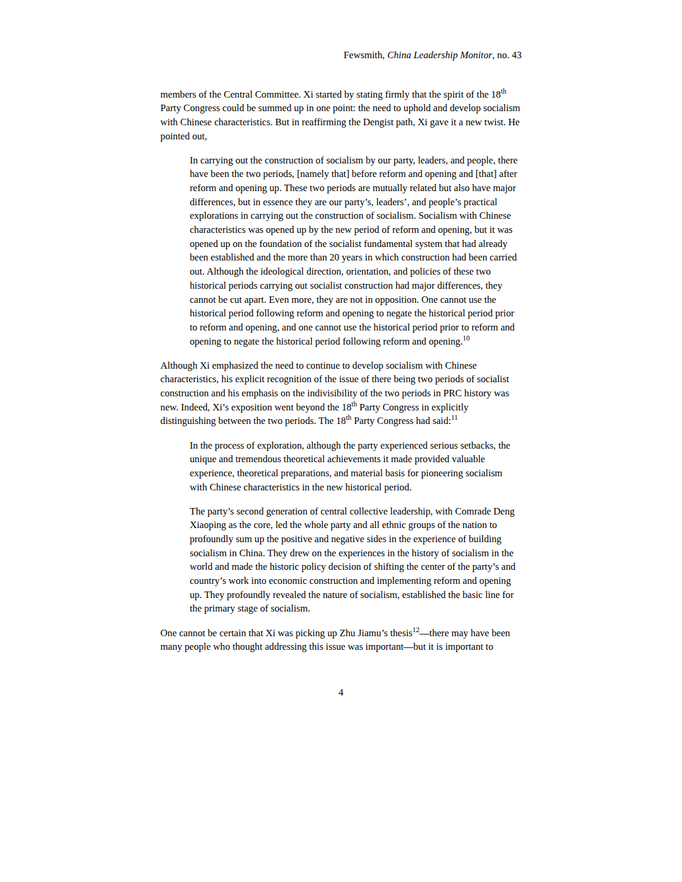Fewsmith, China Leadership Monitor, no. 43
members of the Central Committee. Xi started by stating firmly that the spirit of the 18th Party Congress could be summed up in one point: the need to uphold and develop socialism with Chinese characteristics. But in reaffirming the Dengist path, Xi gave it a new twist. He pointed out,
In carrying out the construction of socialism by our party, leaders, and people, there have been the two periods, [namely that] before reform and opening and [that] after reform and opening up. These two periods are mutually related but also have major differences, but in essence they are our party’s, leaders’, and people’s practical explorations in carrying out the construction of socialism. Socialism with Chinese characteristics was opened up by the new period of reform and opening, but it was opened up on the foundation of the socialist fundamental system that had already been established and the more than 20 years in which construction had been carried out. Although the ideological direction, orientation, and policies of these two historical periods carrying out socialist construction had major differences, they cannot be cut apart. Even more, they are not in opposition. One cannot use the historical period following reform and opening to negate the historical period prior to reform and opening, and one cannot use the historical period prior to reform and opening to negate the historical period following reform and opening.10
Although Xi emphasized the need to continue to develop socialism with Chinese characteristics, his explicit recognition of the issue of there being two periods of socialist construction and his emphasis on the indivisibility of the two periods in PRC history was new. Indeed, Xi’s exposition went beyond the 18th Party Congress in explicitly distinguishing between the two periods. The 18th Party Congress had said:11
In the process of exploration, although the party experienced serious setbacks, the unique and tremendous theoretical achievements it made provided valuable experience, theoretical preparations, and material basis for pioneering socialism with Chinese characteristics in the new historical period.
The party’s second generation of central collective leadership, with Comrade Deng Xiaoping as the core, led the whole party and all ethnic groups of the nation to profoundly sum up the positive and negative sides in the experience of building socialism in China. They drew on the experiences in the history of socialism in the world and made the historic policy decision of shifting the center of the party’s and country’s work into economic construction and implementing reform and opening up. They profoundly revealed the nature of socialism, established the basic line for the primary stage of socialism.
One cannot be certain that Xi was picking up Zhu Jiamu’s thesis12—there may have been many people who thought addressing this issue was important—but it is important to
4